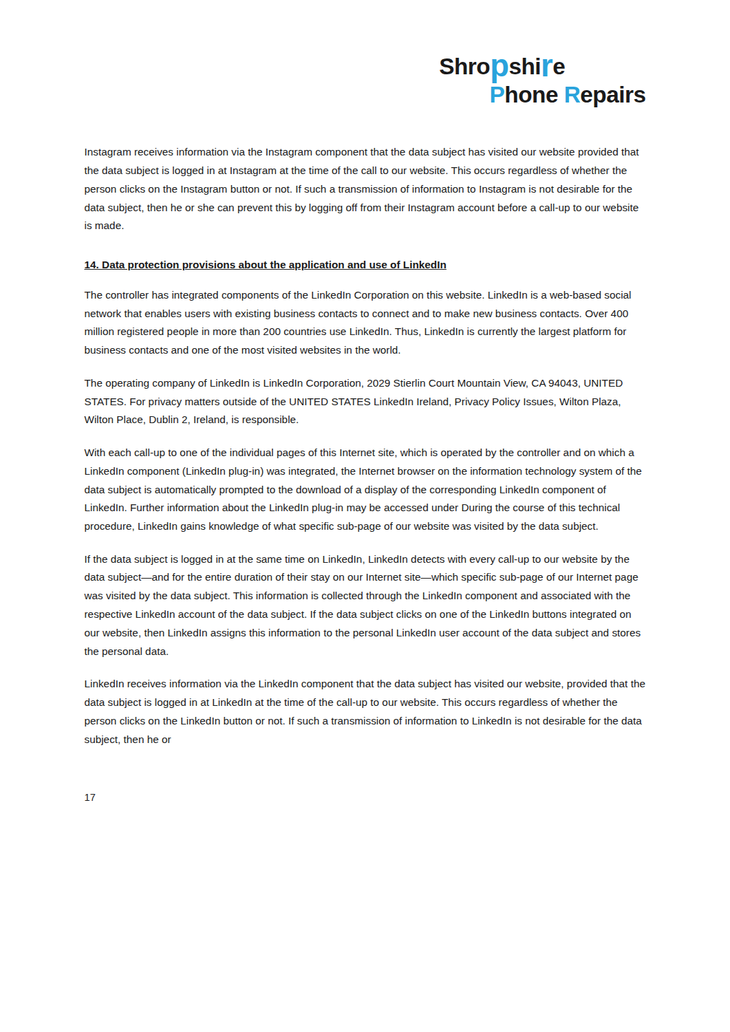Shropshire
Phone Repairs
Instagram receives information via the Instagram component that the data subject has visited our website provided that the data subject is logged in at Instagram at the time of the call to our website. This occurs regardless of whether the person clicks on the Instagram button or not. If such a transmission of information to Instagram is not desirable for the data subject, then he or she can prevent this by logging off from their Instagram account before a call-up to our website is made.
14. Data protection provisions about the application and use of LinkedIn
The controller has integrated components of the LinkedIn Corporation on this website. LinkedIn is a web-based social network that enables users with existing business contacts to connect and to make new business contacts. Over 400 million registered people in more than 200 countries use LinkedIn. Thus, LinkedIn is currently the largest platform for business contacts and one of the most visited websites in the world.
The operating company of LinkedIn is LinkedIn Corporation, 2029 Stierlin Court Mountain View, CA 94043, UNITED STATES. For privacy matters outside of the UNITED STATES LinkedIn Ireland, Privacy Policy Issues, Wilton Plaza, Wilton Place, Dublin 2, Ireland, is responsible.
With each call-up to one of the individual pages of this Internet site, which is operated by the controller and on which a LinkedIn component (LinkedIn plug-in) was integrated, the Internet browser on the information technology system of the data subject is automatically prompted to the download of a display of the corresponding LinkedIn component of LinkedIn. Further information about the LinkedIn plug-in may be accessed under During the course of this technical procedure, LinkedIn gains knowledge of what specific sub-page of our website was visited by the data subject.
If the data subject is logged in at the same time on LinkedIn, LinkedIn detects with every call-up to our website by the data subject—and for the entire duration of their stay on our Internet site—which specific sub-page of our Internet page was visited by the data subject. This information is collected through the LinkedIn component and associated with the respective LinkedIn account of the data subject. If the data subject clicks on one of the LinkedIn buttons integrated on our website, then LinkedIn assigns this information to the personal LinkedIn user account of the data subject and stores the personal data.
LinkedIn receives information via the LinkedIn component that the data subject has visited our website, provided that the data subject is logged in at LinkedIn at the time of the call-up to our website. This occurs regardless of whether the person clicks on the LinkedIn button or not. If such a transmission of information to LinkedIn is not desirable for the data subject, then he or
17